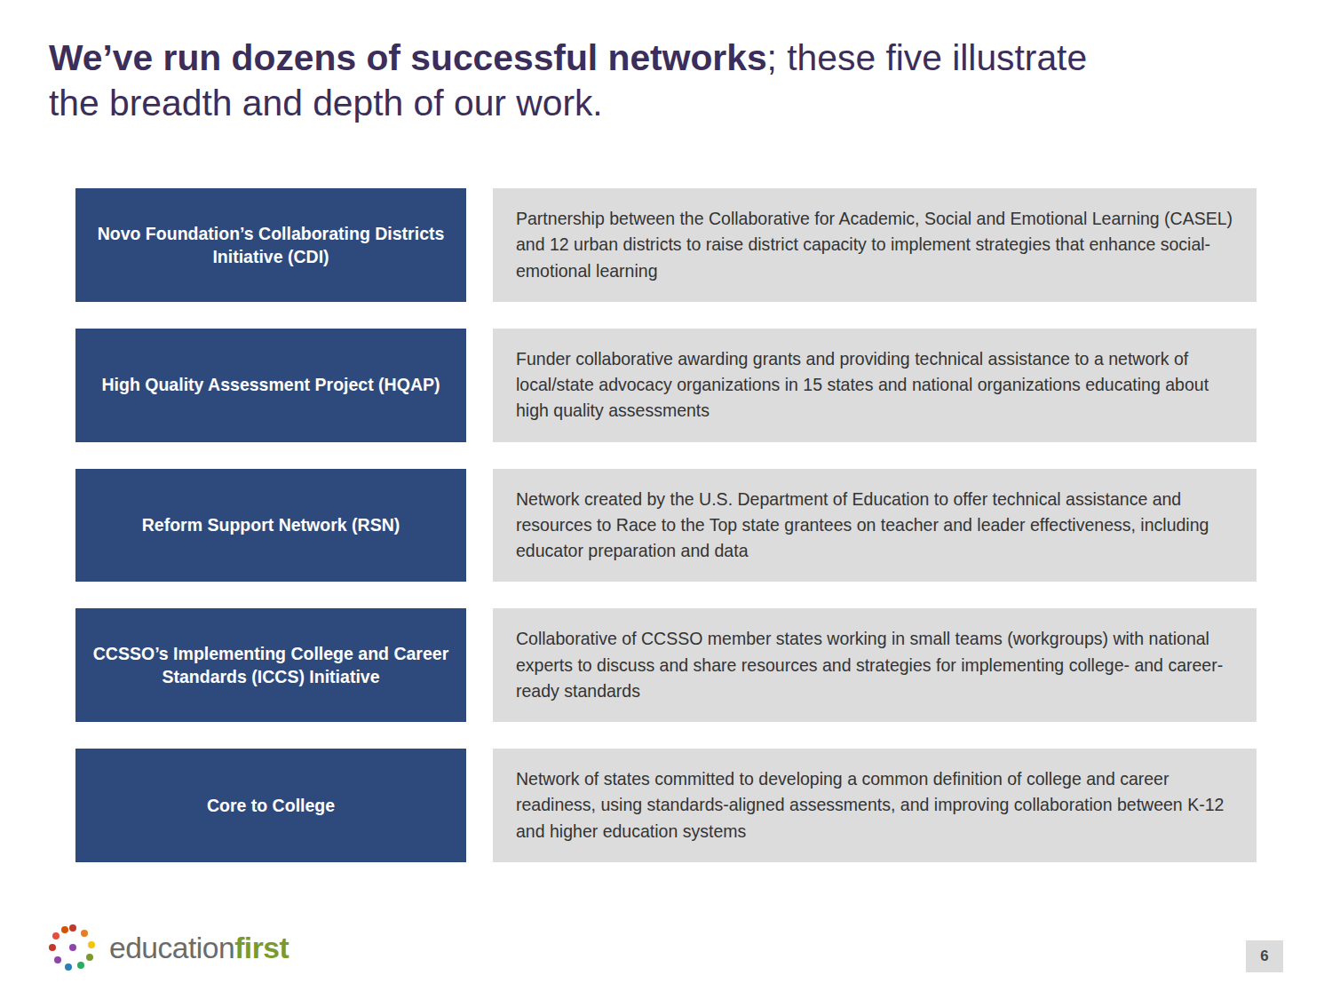We’ve run dozens of successful networks; these five illustrate the breadth and depth of our work.
Novo Foundation’s Collaborating Districts Initiative (CDI)
Partnership between the Collaborative for Academic, Social and Emotional Learning (CASEL) and 12 urban districts to raise district capacity to implement strategies that enhance social-emotional learning
High Quality Assessment Project (HQAP)
Funder collaborative awarding grants and providing technical assistance to a network of local/state advocacy organizations in 15 states and national organizations educating about high quality assessments
Reform Support Network (RSN)
Network created by the U.S. Department of Education to offer technical assistance and resources to Race to the Top state grantees on teacher and leader effectiveness, including educator preparation and data
CCSSO’s Implementing College and Career Standards (ICCS) Initiative
Collaborative of CCSSO member states working in small teams (workgroups) with national experts to discuss and share resources and strategies for implementing college- and career-ready standards
Core to College
Network of states committed to developing a common definition of college and career readiness, using standards-aligned assessments, and improving collaboration between K-12 and higher education systems
education first
6